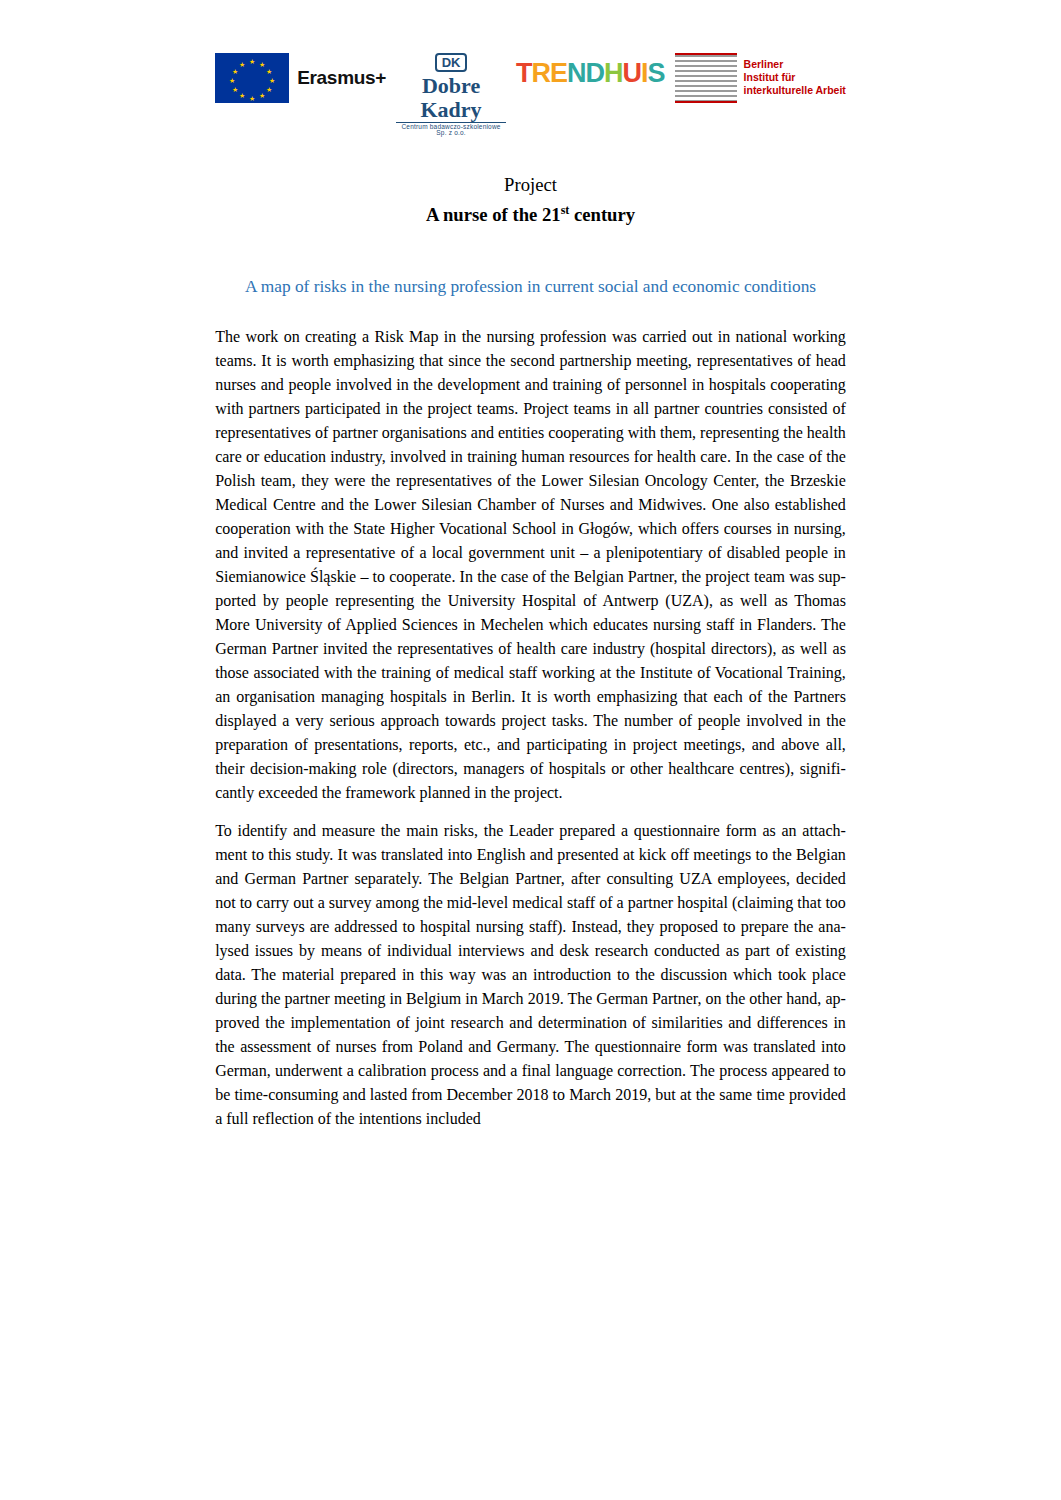★
★
★
★
★
★
★
★
★
★
★
★
Erasmus+
DK
Dobre Kadry
Centrum badawczo-szkoleniowe Sp. z o.o.
TRENDHUIS
Berliner
Institut für
interkulturelle Arbeit
Project
A nurse of the 21st century
A map of risks in the nursing profession in current social and economic conditions
The work on creating a Risk Map in the nursing profession was carried out in national working teams. It is worth emphasizing that since the second partnership meeting, representatives of head nurses and people involved in the development and training of personnel in hospitals cooperating with partners participated in the project teams. Project teams in all partner countries consisted of representatives of partner organisations and entities cooperating with them, representing the health care or education industry, involved in training human resources for health care. In the case of the Polish team, they were the representatives of the Lower Silesian Oncology Center, the Brzeskie Medical Centre and the Lower Silesian Chamber of Nurses and Midwives. One also established cooperation with the State Higher Vocational School in Głogów, which offers courses in nursing, and invited a representative of a local government unit – a plenipotentiary of disabled people in Siemianowice Śląskie – to cooperate. In the case of the Belgian Partner, the project team was supported by people representing the University Hospital of Antwerp (UZA), as well as Thomas More University of Applied Sciences in Mechelen which educates nursing staff in Flanders. The German Partner invited the representatives of health care industry (hospital directors), as well as those associated with the training of medical staff working at the Institute of Vocational Training, an organisation managing hospitals in Berlin. It is worth emphasizing that each of the Partners displayed a very serious approach towards project tasks. The number of people involved in the preparation of presentations, reports, etc., and participating in project meetings, and above all, their decision-making role (directors, managers of hospitals or other healthcare centres), significantly exceeded the framework planned in the project.
To identify and measure the main risks, the Leader prepared a questionnaire form as an attachment to this study. It was translated into English and presented at kick off meetings to the Belgian and German Partner separately. The Belgian Partner, after consulting UZA employees, decided not to carry out a survey among the mid-level medical staff of a partner hospital (claiming that too many surveys are addressed to hospital nursing staff). Instead, they proposed to prepare the analysed issues by means of individual interviews and desk research conducted as part of existing data. The material prepared in this way was an introduction to the discussion which took place during the partner meeting in Belgium in March 2019. The German Partner, on the other hand, approved the implementation of joint research and determination of similarities and differences in the assessment of nurses from Poland and Germany. The questionnaire form was translated into German, underwent a calibration process and a final language correction. The process appeared to be time-consuming and lasted from December 2018 to March 2019, but at the same time provided a full reflection of the intentions included